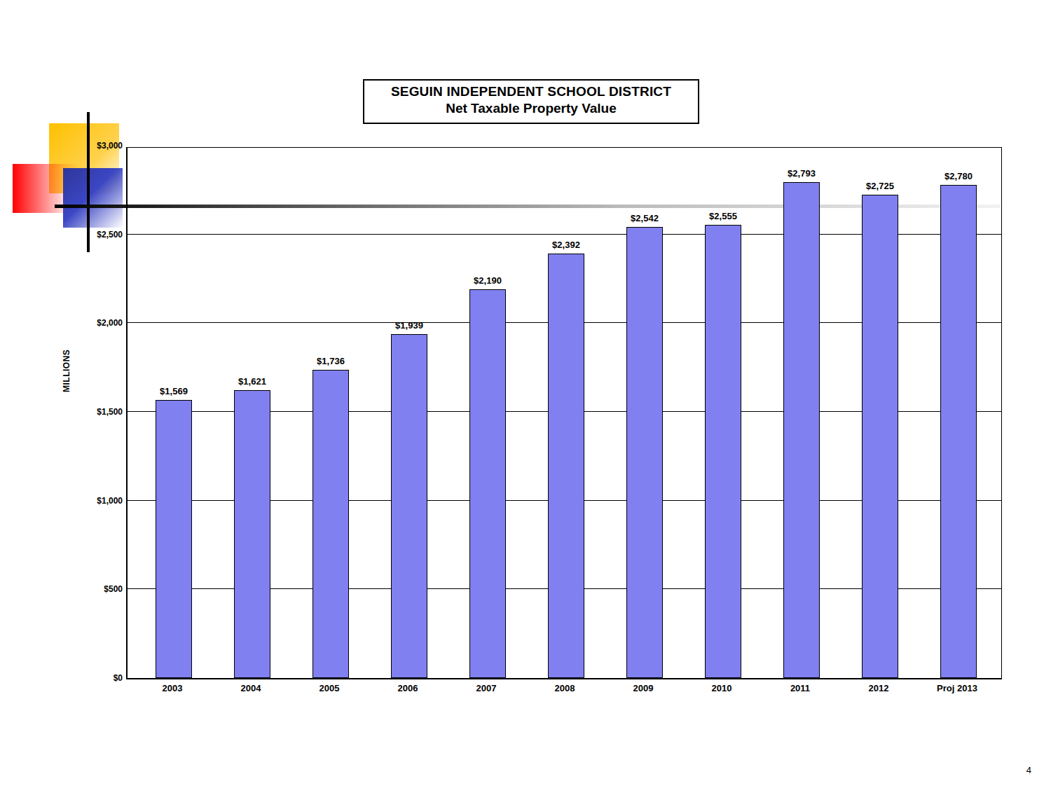SEGUIN INDEPENDENT SCHOOL DISTRICT
Net Taxable Property Value
MILLIONS
$0
$500
$1,000
$1,500
$2,000
$2,500
$3,000
$1,569
$1,621
$1,736
$1,939
$2,190
$2,392
$2,542
$2,555
$2,793
$2,725
$2,780
2003
2004
2005
2006
2007
2008
2009
2010
2011
2012
Proj 2013
4